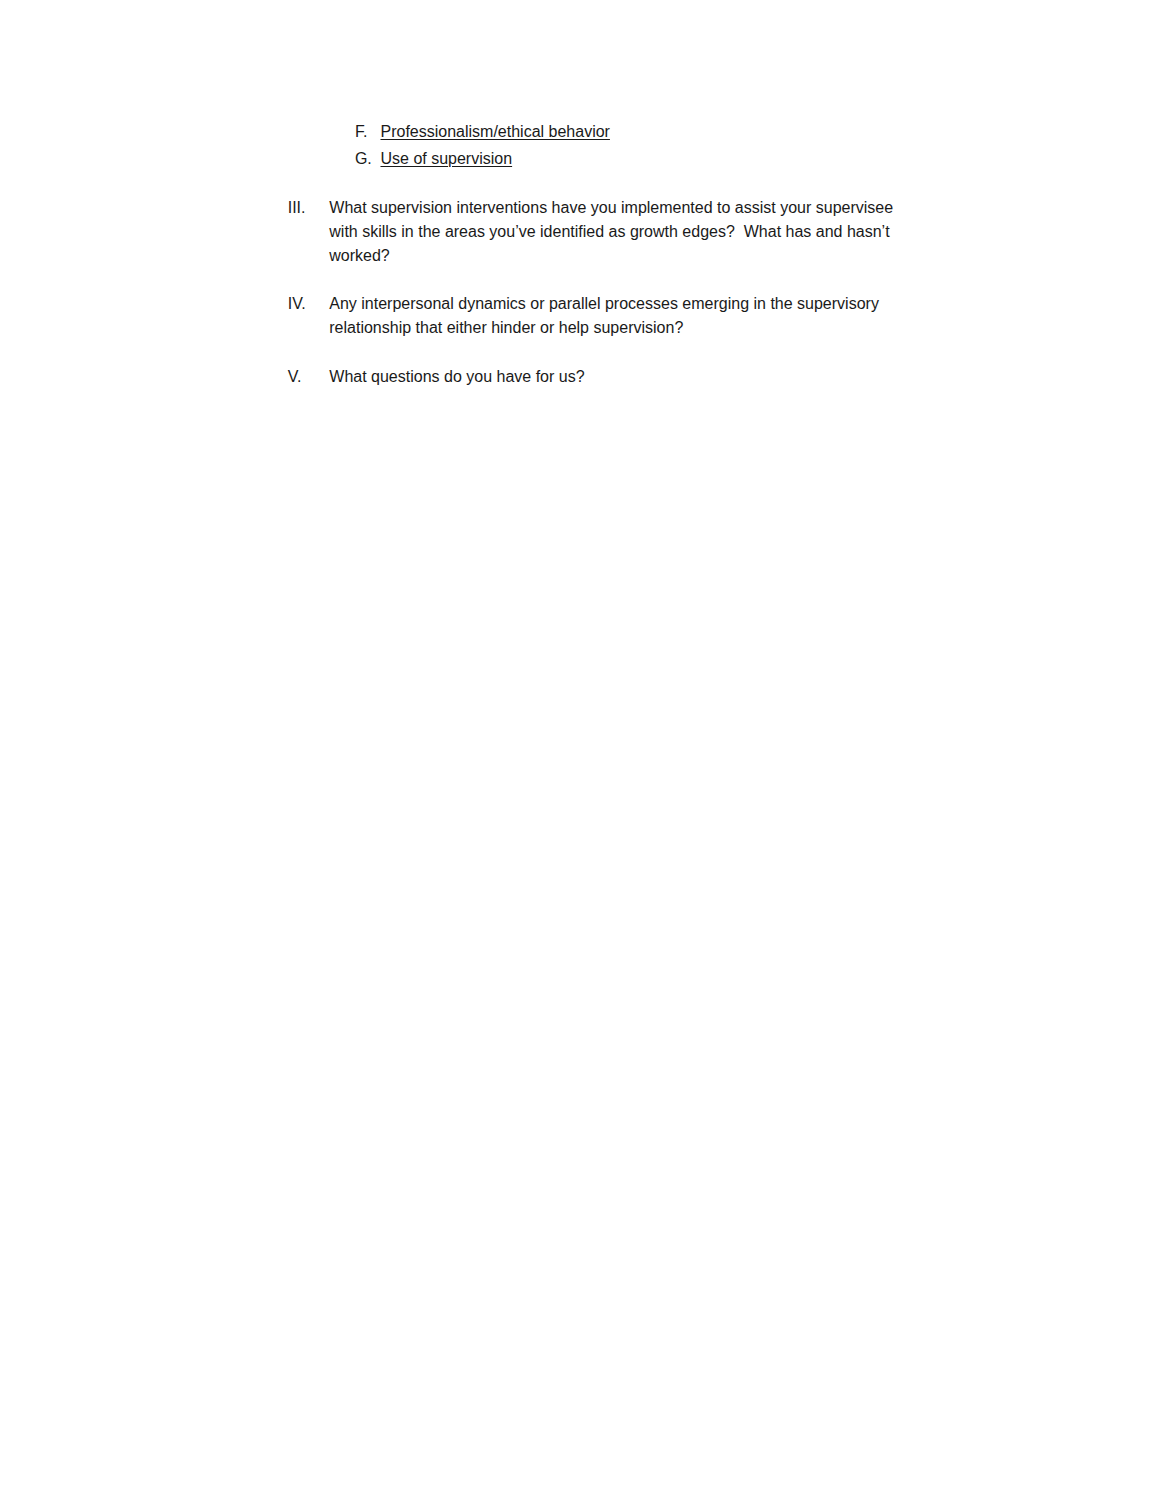F. Professionalism/ethical behavior
G. Use of supervision
III. What supervision interventions have you implemented to assist your supervisee with skills in the areas you’ve identified as growth edges? What has and hasn’t worked?
IV. Any interpersonal dynamics or parallel processes emerging in the supervisory relationship that either hinder or help supervision?
V. What questions do you have for us?